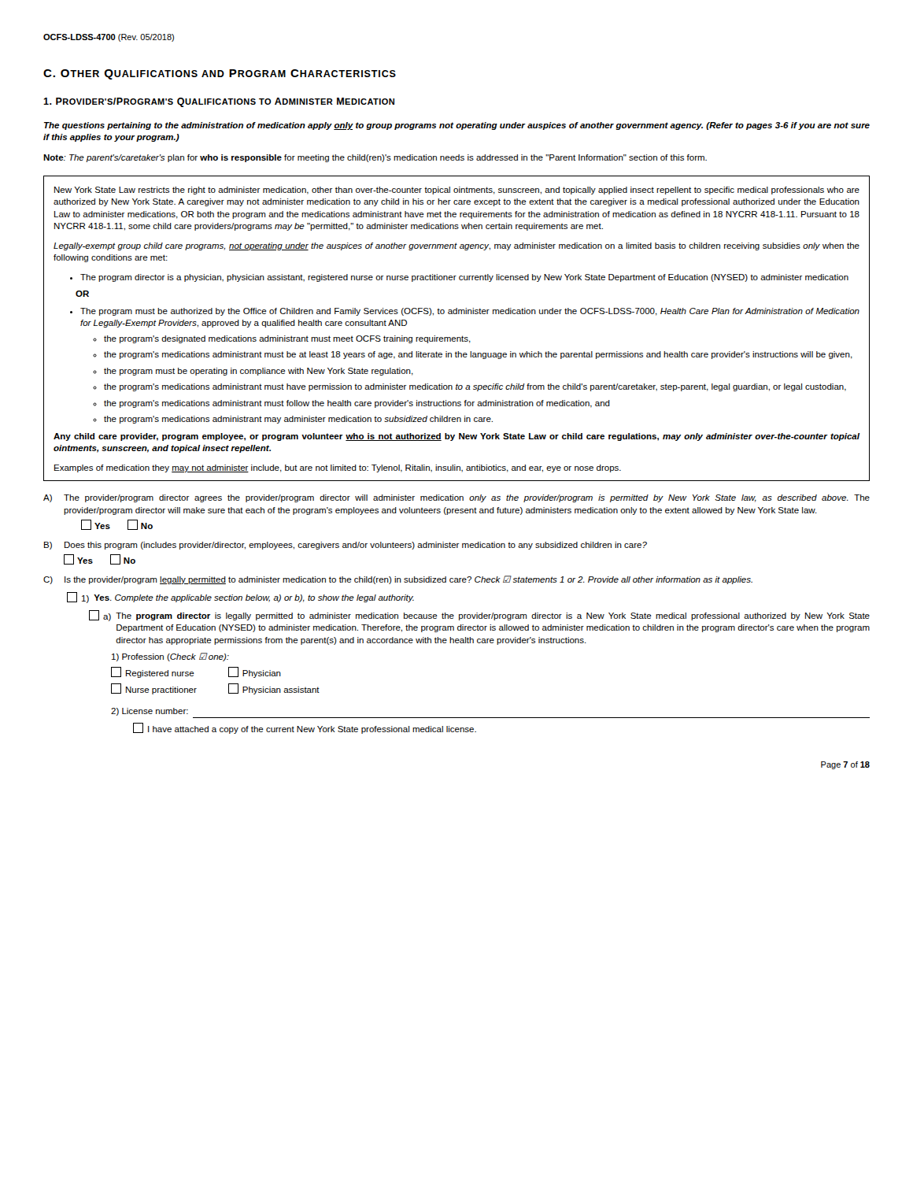OCFS-LDSS-4700 (Rev. 05/2018)
C. OTHER QUALIFICATIONS AND PROGRAM CHARACTERISTICS
1. PROVIDER'S/PROGRAM'S QUALIFICATIONS TO ADMINISTER MEDICATION
The questions pertaining to the administration of medication apply only to group programs not operating under auspices of another government agency. (Refer to pages 3-6 if you are not sure if this applies to your program.)
Note: The parent's/caretaker's plan for who is responsible for meeting the child(ren)'s medication needs is addressed in the "Parent Information" section of this form.
New York State Law restricts the right to administer medication, other than over-the-counter topical ointments, sunscreen, and topically applied insect repellent to specific medical professionals who are authorized by New York State. A caregiver may not administer medication to any child in his or her care except to the extent that the caregiver is a medical professional authorized under the Education Law to administer medications, OR both the program and the medications administrant have met the requirements for the administration of medication as defined in 18 NYCRR 418-1.11. Pursuant to 18 NYCRR 418-1.11, some child care providers/programs may be "permitted," to administer medications when certain requirements are met.
Legally-exempt group child care programs, not operating under the auspices of another government agency, may administer medication on a limited basis to children receiving subsidies only when the following conditions are met:
The program director is a physician, physician assistant, registered nurse or nurse practitioner currently licensed by New York State Department of Education (NYSED) to administer medication
OR
The program must be authorized by the Office of Children and Family Services (OCFS), to administer medication under the OCFS-LDSS-7000, Health Care Plan for Administration of Medication for Legally-Exempt Providers, approved by a qualified health care consultant AND
the program's designated medications administrant must meet OCFS training requirements,
the program's medications administrant must be at least 18 years of age, and literate in the language in which the parental permissions and health care provider's instructions will be given,
the program must be operating in compliance with New York State regulation,
the program's medications administrant must have permission to administer medication to a specific child from the child's parent/caretaker, step-parent, legal guardian, or legal custodian,
the program's medications administrant must follow the health care provider's instructions for administration of medication, and
the program's medications administrant may administer medication to subsidized children in care.
Any child care provider, program employee, or program volunteer who is not authorized by New York State Law or child care regulations, may only administer over-the-counter topical ointments, sunscreen, and topical insect repellent.
Examples of medication they may not administer include, but are not limited to: Tylenol, Ritalin, insulin, antibiotics, and ear, eye or nose drops.
A)
The provider/program director agrees the provider/program director will administer medication only as the provider/program is permitted by New York State law, as described above. The provider/program director will make sure that each of the program's employees and volunteers (present and future) administers medication only to the extent allowed by New York State law.
Yes No
B)
Does this program (includes provider/director, employees, caregivers and/or volunteers) administer medication to any subsidized children in care?
Yes No
C)
Is the provider/program legally permitted to administer medication to the child(ren) in subsidized care? Check ☑ statements 1 or 2. Provide all other information as it applies.
1)
Yes. Complete the applicable section below, a) or b), to show the legal authority.
a)
The program director is legally permitted to administer medication because the provider/program director is a New York State medical professional authorized by New York State Department of Education (NYSED) to administer medication. Therefore, the program director is allowed to administer medication to children in the program director's care when the program director has appropriate permissions from the parent(s) and in accordance with the health care provider's instructions.
1) Profession (Check ☑ one):
| Registered nurse | Physician |
| Nurse practitioner | Physician assistant |
2) License number:
I have attached a copy of the current New York State professional medical license.
Page 7 of 18